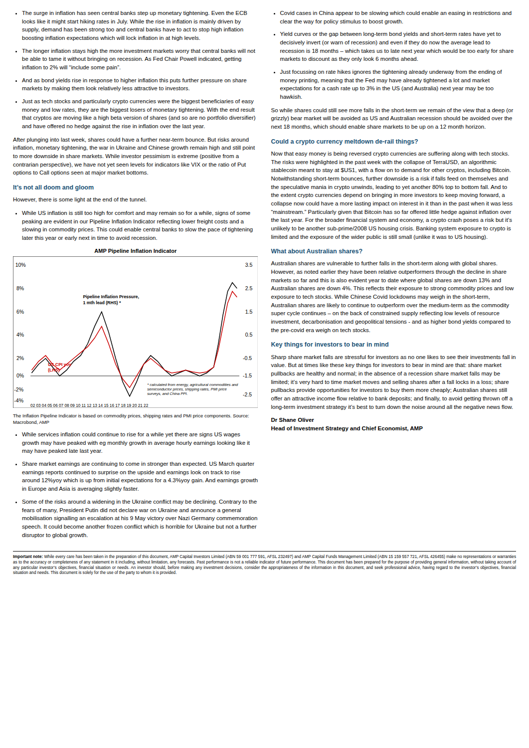The surge in inflation has seen central banks step up monetary tightening. Even the ECB looks like it might start hiking rates in July. While the rise in inflation is mainly driven by supply, demand has been strong too and central banks have to act to stop high inflation boosting inflation expectations which will lock inflation in at high levels.
The longer inflation stays high the more investment markets worry that central banks will not be able to tame it without bringing on recession. As Fed Chair Powell indicated, getting inflation to 2% will “include some pain”.
And as bond yields rise in response to higher inflation this puts further pressure on share markets by making them look relatively less attractive to investors.
Just as tech stocks and particularly crypto currencies were the biggest beneficiaries of easy money and low rates, they are the biggest losers of monetary tightening. With the end result that cryptos are moving like a high beta version of shares (and so are no portfolio diversifier) and have offered no hedge against the rise in inflation over the last year.
After plunging into last week, shares could have a further near-term bounce. But risks around inflation, monetary tightening, the war in Ukraine and Chinese growth remain high and still point to more downside in share markets. While investor pessimism is extreme (positive from a contrarian perspective), we have not yet seen levels for indicators like VIX or the ratio of Put options to Call options seen at major market bottoms.
It’s not all doom and gloom
However, there is some light at the end of the tunnel.
While US inflation is still too high for comfort and may remain so for a while, signs of some peaking are evident in our Pipeline Inflation Indicator reflecting lower freight costs and a slowing in commodity prices. This could enable central banks to slow the pace of tightening later this year or early next in time to avoid recession.
AMP Pipeline Inflation Indicator
10% 8% 6% 4% 2% 0% -2% -4% 3.5 2.5 1.5 0.5 -0.5 -1.5 -2.5 Pipeline Inflation Pressure, 1 mth lead (RHS) * US CPI yoy (LHS) * calculated from energy, agricultural commodities and semiconductor prices, shipping rates, PMI price surveys, and China PPI. 02 03 04 05 06 07 08 09 10 11 12 13 14 15 16 17 18 19 20 21 22
The Inflation Pipeline Indicator is based on commodity prices, shipping rates and PMI price components. Source: Macrobond, AMP
While services inflation could continue to rise for a while yet there are signs US wages growth may have peaked with eg monthly growth in average hourly earnings looking like it may have peaked late last year.
Share market earnings are continuing to come in stronger than expected. US March quarter earnings reports continued to surprise on the upside and earnings look on track to rise around 12%yoy which is up from initial expectations for a 4.3%yoy gain. And earnings growth in Europe and Asia is averaging slightly faster.
Some of the risks around a widening in the Ukraine conflict may be declining. Contrary to the fears of many, President Putin did not declare war on Ukraine and announce a general mobilisation signalling an escalation at his 9 May victory over Nazi Germany commemoration speech. It could become another frozen conflict which is horrible for Ukraine but not a further disruptor to global growth.
Covid cases in China appear to be slowing which could enable an easing in restrictions and clear the way for policy stimulus to boost growth.
Yield curves or the gap between long-term bond yields and short-term rates have yet to decisively invert (or warn of recession) and even if they do now the average lead to recession is 18 months – which takes us to late next year which would be too early for share markets to discount as they only look 6 months ahead.
Just focussing on rate hikes ignores the tightening already underway from the ending of money printing, meaning that the Fed may have already tightened a lot and market expectations for a cash rate up to 3% in the US (and Australia) next year may be too hawkish.
So while shares could still see more falls in the short-term we remain of the view that a deep (or grizzly) bear market will be avoided as US and Australian recession should be avoided over the next 18 months, which should enable share markets to be up on a 12 month horizon.
Could a crypto currency meltdown de-rail things?
Now that easy money is being reversed crypto currencies are suffering along with tech stocks. The risks were highlighted in the past week with the collapse of TerraUSD, an algorithmic stablecoin meant to stay at $US1, with a flow on to demand for other cryptos, including Bitcoin. Notwithstanding short-term bounces, further downside is a risk if falls feed on themselves and the speculative mania in crypto unwinds, leading to yet another 80% top to bottom fall. And to the extent crypto currencies depend on bringing in more investors to keep moving forward, a collapse now could have a more lasting impact on interest in it than in the past when it was less “mainstream.” Particularly given that Bitcoin has so far offered little hedge against inflation over the last year. For the broader financial system and economy, a crypto crash poses a risk but it’s unlikely to be another sub-prime/2008 US housing crisis. Banking system exposure to crypto is limited and the exposure of the wider public is still small (unlike it was to US housing).
What about Australian shares?
Australian shares are vulnerable to further falls in the short-term along with global shares. However, as noted earlier they have been relative outperformers through the decline in share markets so far and this is also evident year to date where global shares are down 13% and Australian shares are down 4%. This reflects their exposure to strong commodity prices and low exposure to tech stocks. While Chinese Covid lockdowns may weigh in the short-term, Australian shares are likely to continue to outperform over the medium-term as the commodity super cycle continues – on the back of constrained supply reflecting low levels of resource investment, decarbonisation and geopolitical tensions - and as higher bond yields compared to the pre-covid era weigh on tech stocks.
Key things for investors to bear in mind
Sharp share market falls are stressful for investors as no one likes to see their investments fall in value. But at times like these key things for investors to bear in mind are that: share market pullbacks are healthy and normal; in the absence of a recession share market falls may be limited; it’s very hard to time market moves and selling shares after a fall locks in a loss; share pullbacks provide opportunities for investors to buy them more cheaply; Australian shares still offer an attractive income flow relative to bank deposits; and finally, to avoid getting thrown off a long-term investment strategy it’s best to turn down the noise around all the negative news flow.
Dr Shane Oliver
Head of Investment Strategy and Chief Economist, AMP
Important note: While every care has been taken in the preparation of this document, AMP Capital Investors Limited (ABN 59 001 777 591, AFSL 232497) and AMP Capital Funds Management Limited (ABN 15 159 557 721, AFSL 426455) make no representations or warranties as to the accuracy or completeness of any statement in it including, without limitation, any forecasts. Past performance is not a reliable indicator of future performance. This document has been prepared for the purpose of providing general information, without taking account of any particular investor’s objectives, financial situation or needs. An investor should, before making any investment decisions, consider the appropriateness of the information in this document, and seek professional advice, having regard to the investor’s objectives, financial situation and needs. This document is solely for the use of the party to whom it is provided.